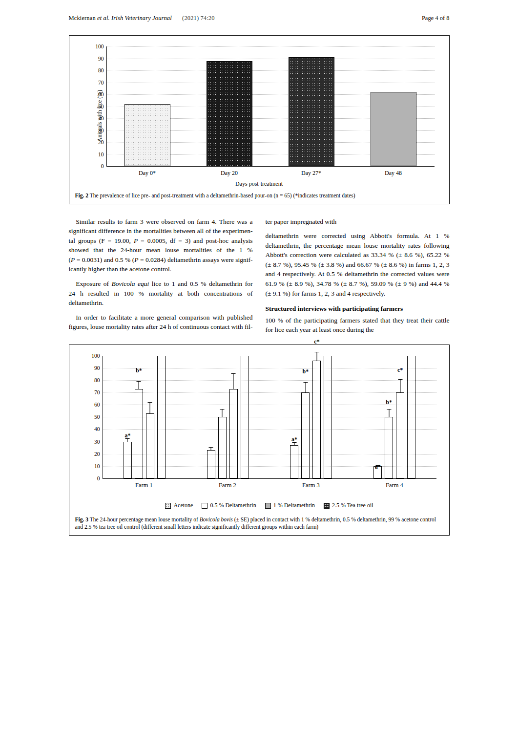Mckiernan et al. Irish Veterinary Journal (2021) 74:20
Page 4 of 8
Animals with lice (%)
100
90
80
70
60
50
40
30
20
10 0
Day 0* Day 20 Day 27* Day 48
Days post-treatment
Fig. 2 The prevalence of lice pre- and post-treatment with a deltamethrin-based pour-on (n = 65) (*indicates treatment dates)
Similar results to farm 3 were observed on farm 4. There was a significant difference in the mortalities between all of the experimental groups (F = 19.00, P = 0.0005, df = 3) and post-hoc analysis showed that the 24-hour mean louse mortalities of the 1 % (P = 0.0031) and 0.5 % (P = 0.0284) deltamethrin assays were significantly higher than the acetone control.
Exposure of Bovicola equi lice to 1 and 0.5 % deltamethrin for 24 h resulted in 100 % mortality at both concentrations of deltamethrin.
In order to facilitate a more general comparison with published figures, louse mortality rates after 24 h of continuous contact with filter paper impregnated with
deltamethrin were corrected using Abbott's formula. At 1 % deltamethrin, the percentage mean louse mortality rates following Abbott's correction were calculated as 33.34 % (± 8.6 %), 65.22 % (± 8.7 %), 95.45 % (± 3.8 %) and 66.67 % (± 8.6 %) in farms 1, 2, 3 and 4 respectively. At 0.5 % deltamethrin the corrected values were 61.9 % (± 8.9 %), 34.78 % (± 8.7 %), 59.09 % (± 9 %) and 44.4 % (± 9.1 %) for farms 1, 2, 3 and 4 respectively.
Structured interviews with participating farmers
100 % of the participating farmers stated that they treat their cattle for lice each year at least once during the
100
90
80
70
60
50
40
30
20
10 0
a*
b*
a*
b*
c*
a*
b*
c*
Farm 1 Farm 2 Farm 3 Farm 4
Acetone 0.5 % Deltamethrin 1 % Deltamethrin 2.5 % Tea tree oil
Fig. 3 The 24-hour percentage mean louse mortality of Bovicola bovis (± SE) placed in contact with 1 % deltamethrin, 0.5 % deltamethrin, 99 % acetone control and 2.5 % tea tree oil control (different small letters indicate significantly different groups within each farm)